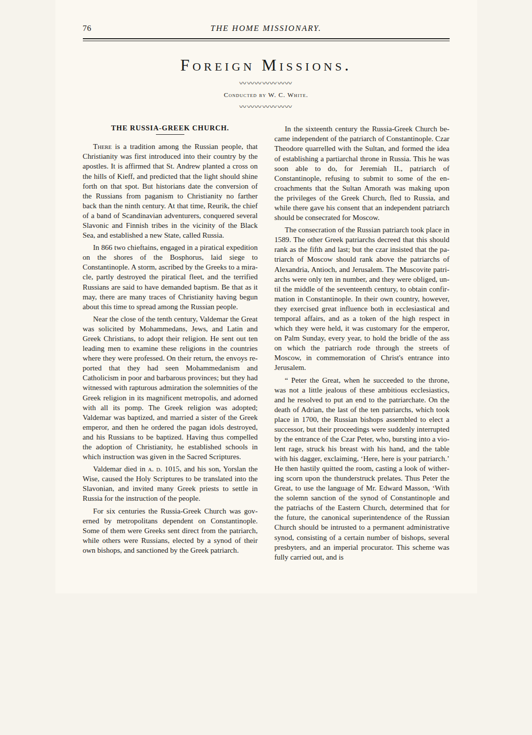76 THE HOME MISSIONARY.
Foreign Missions.
〰〰〰〰〰〰〰
Conducted by W. C. White.
〰〰〰〰〰〰〰
The Russia-Greek Church.
There is a tradition among the Russian people, that Christianity was first introduced into their country by the apostles. It is affirmed that St. Andrew planted a cross on the hills of Kieff, and predicted that the light should shine forth on that spot. But historians date the conversion of the Russians from paganism to Christianity no farther back than the ninth century. At that time, Reurik, the chief of a band of Scandinavian adventurers, conquered several Slavonic and Finnish tribes in the vicinity of the Black Sea, and established a new State, called Russia.
In 866 two chieftains, engaged in a piratical expedition on the shores of the Bosphorus, laid siege to Constantinople. A storm, ascribed by the Greeks to a miracle, partly destroyed the piratical fleet, and the terrified Russians are said to have demanded baptism. Be that as it may, there are many traces of Christianity having begun about this time to spread among the Russian people.
Near the close of the tenth century, Valdemar the Great was solicited by Mohammedans, Jews, and Latin and Greek Christians, to adopt their religion. He sent out ten leading men to examine these religions in the countries where they were professed. On their return, the envoys reported that they had seen Mohammedanism and Catholicism in poor and barbarous provinces; but they had witnessed with rapturous admiration the solemnities of the Greek religion in its magnificent metropolis, and adorned with all its pomp. The Greek religion was adopted; Valdemar was baptized, and married a sister of the Greek emperor, and then he ordered the pagan idols destroyed, and his Russians to be baptized. Having thus compelled the adoption of Christianity, he established schools in which instruction was given in the Sacred Scriptures.
Valdemar died in a. d. 1015, and his son, Yorslan the Wise, caused the Holy Scriptures to be translated into the Slavonian, and invited many Greek priests to settle in Russia for the instruction of the people.
For six centuries the Russia-Greek Church was governed by metropolitans dependent on Constantinople. Some of them were Greeks sent direct from the patriarch, while others were Russians, elected by a synod of their own bishops, and sanctioned by the Greek patriarch.
In the sixteenth century the Russia-Greek Church became independent of the patriarch of Constantinople. Czar Theodore quarrelled with the Sultan, and formed the idea of establishing a partiarchal throne in Russia. This he was soon able to do, for Jeremiah II., patriarch of Constantinople, refusing to submit to some of the encroachments that the Sultan Amorath was making upon the privileges of the Greek Church, fled to Russia, and while there gave his consent that an independent patriarch should be consecrated for Moscow.
The consecration of the Russian patriarch took place in 1589. The other Greek patriarchs decreed that this should rank as the fifth and last; but the czar insisted that the patriarch of Moscow should rank above the patriarchs of Alexandria, Antioch, and Jerusalem. The Muscovite patriarchs were only ten in number, and they were obliged, until the middle of the seventeenth century, to obtain confirmation in Constantinople. In their own country, however, they exercised great influence both in ecclesiastical and temporal affairs, and as a token of the high respect in which they were held, it was customary for the emperor, on Palm Sunday, every year, to hold the bridle of the ass on which the patriarch rode through the streets of Moscow, in commemoration of Christ's entrance into Jerusalem.
“ Peter the Great, when he succeeded to the throne, was not a little jealous of these ambitious ecclesiastics, and he resolved to put an end to the patriarchate. On the death of Adrian, the last of the ten patriarchs, which took place in 1700, the Russian bishops assembled to elect a successor, but their proceedings were suddenly interrupted by the entrance of the Czar Peter, who, bursting into a violent rage, struck his breast with his hand, and the table with his dagger, exclaiming, ‘Here, here is your patriarch.’ He then hastily quitted the room, casting a look of withering scorn upon the thunderstruck prelates. Thus Peter the Great, to use the language of Mr. Edward Masson, ‘With the solemn sanction of the synod of Constantinople and the patriachs of the Eastern Church, determined that for the future, the canonical superintendence of the Russian Church should be intrusted to a permanent administrative synod, consisting of a certain number of bishops, several presbyters, and an imperial procurator. This scheme was fully carried out, and is